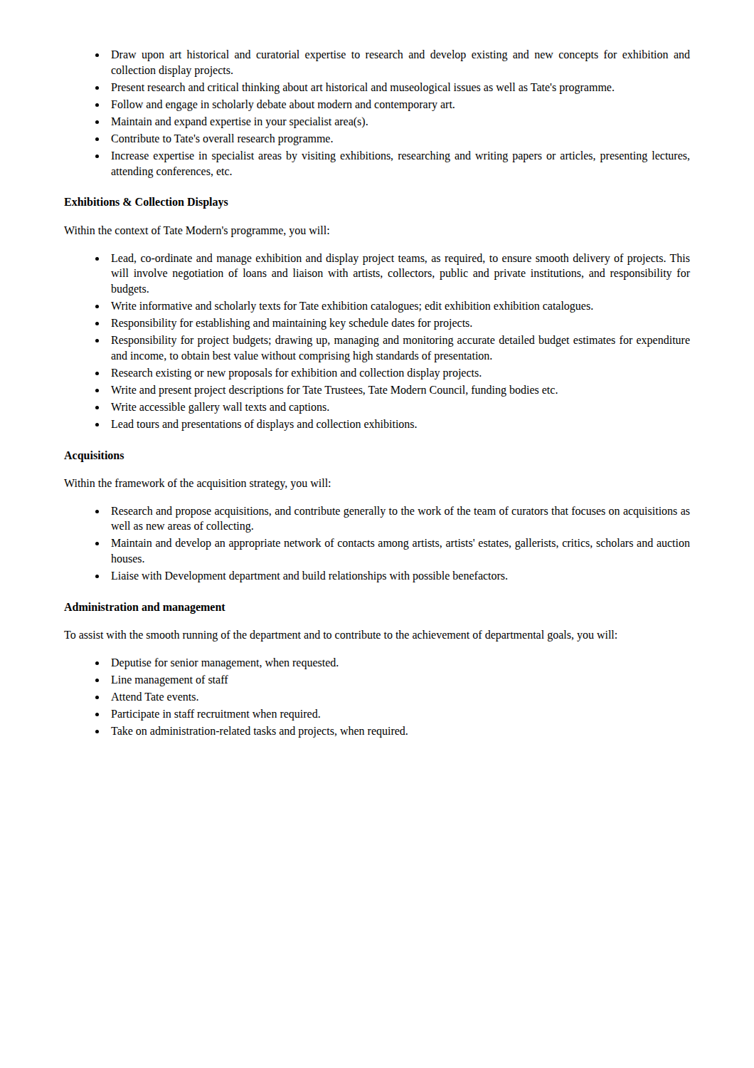Draw upon art historical and curatorial expertise to research and develop existing and new concepts for exhibition and collection display projects.
Present research and critical thinking about art historical and museological issues as well as Tate's programme.
Follow and engage in scholarly debate about modern and contemporary art.
Maintain and expand expertise in your specialist area(s).
Contribute to Tate's overall research programme.
Increase expertise in specialist areas by visiting exhibitions, researching and writing papers or articles, presenting lectures, attending conferences, etc.
Exhibitions & Collection Displays
Within the context of Tate Modern's programme, you will:
Lead, co-ordinate and manage exhibition and display project teams, as required, to ensure smooth delivery of projects. This will involve negotiation of loans and liaison with artists, collectors, public and private institutions, and responsibility for budgets.
Write informative and scholarly texts for Tate exhibition catalogues; edit exhibition exhibition catalogues.
Responsibility for establishing and maintaining key schedule dates for projects.
Responsibility for project budgets; drawing up, managing and monitoring accurate detailed budget estimates for expenditure and income, to obtain best value without comprising high standards of presentation.
Research existing or new proposals for exhibition and collection display projects.
Write and present project descriptions for Tate Trustees, Tate Modern Council, funding bodies etc.
Write accessible gallery wall texts and captions.
Lead tours and presentations of displays and collection exhibitions.
Acquisitions
Within the framework of the acquisition strategy, you will:
Research and propose acquisitions, and contribute generally to the work of the team of curators that focuses on acquisitions as well as new areas of collecting.
Maintain and develop an appropriate network of contacts among artists, artists' estates, gallerists, critics, scholars and auction houses.
Liaise with Development department and build relationships with possible benefactors.
Administration and management
To assist with the smooth running of the department and to contribute to the achievement of departmental goals, you will:
Deputise for senior management, when requested.
Line management of staff
Attend Tate events.
Participate in staff recruitment when required.
Take on administration-related tasks and projects, when required.